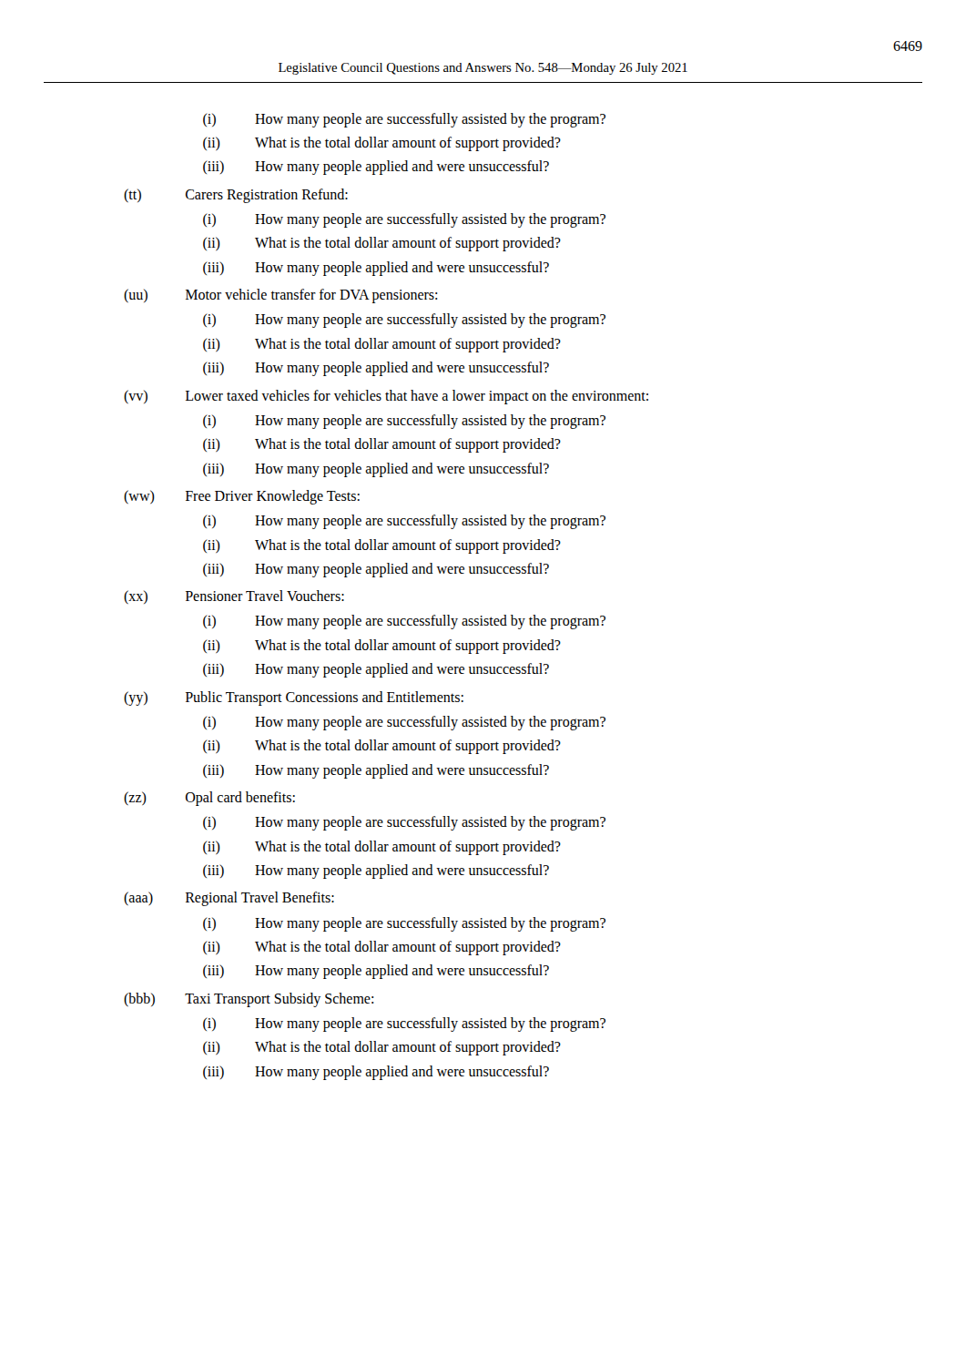6469
Legislative Council Questions and Answers No. 548—Monday 26 July 2021
(i) How many people are successfully assisted by the program?
(ii) What is the total dollar amount of support provided?
(iii) How many people applied and were unsuccessful?
(tt)
Carers Registration Refund:
(i) How many people are successfully assisted by the program?
(ii) What is the total dollar amount of support provided?
(iii) How many people applied and were unsuccessful?
(uu)
Motor vehicle transfer for DVA pensioners:
(i) How many people are successfully assisted by the program?
(ii) What is the total dollar amount of support provided?
(iii) How many people applied and were unsuccessful?
(vv)
Lower taxed vehicles for vehicles that have a lower impact on the environment:
(i) How many people are successfully assisted by the program?
(ii) What is the total dollar amount of support provided?
(iii) How many people applied and were unsuccessful?
(ww)
Free Driver Knowledge Tests:
(i) How many people are successfully assisted by the program?
(ii) What is the total dollar amount of support provided?
(iii) How many people applied and were unsuccessful?
(xx)
Pensioner Travel Vouchers:
(i) How many people are successfully assisted by the program?
(ii) What is the total dollar amount of support provided?
(iii) How many people applied and were unsuccessful?
(yy)
Public Transport Concessions and Entitlements:
(i) How many people are successfully assisted by the program?
(ii) What is the total dollar amount of support provided?
(iii) How many people applied and were unsuccessful?
(zz)
Opal card benefits:
(i) How many people are successfully assisted by the program?
(ii) What is the total dollar amount of support provided?
(iii) How many people applied and were unsuccessful?
(aaa)
Regional Travel Benefits:
(i) How many people are successfully assisted by the program?
(ii) What is the total dollar amount of support provided?
(iii) How many people applied and were unsuccessful?
(bbb)
Taxi Transport Subsidy Scheme:
(i) How many people are successfully assisted by the program?
(ii) What is the total dollar amount of support provided?
(iii) How many people applied and were unsuccessful?